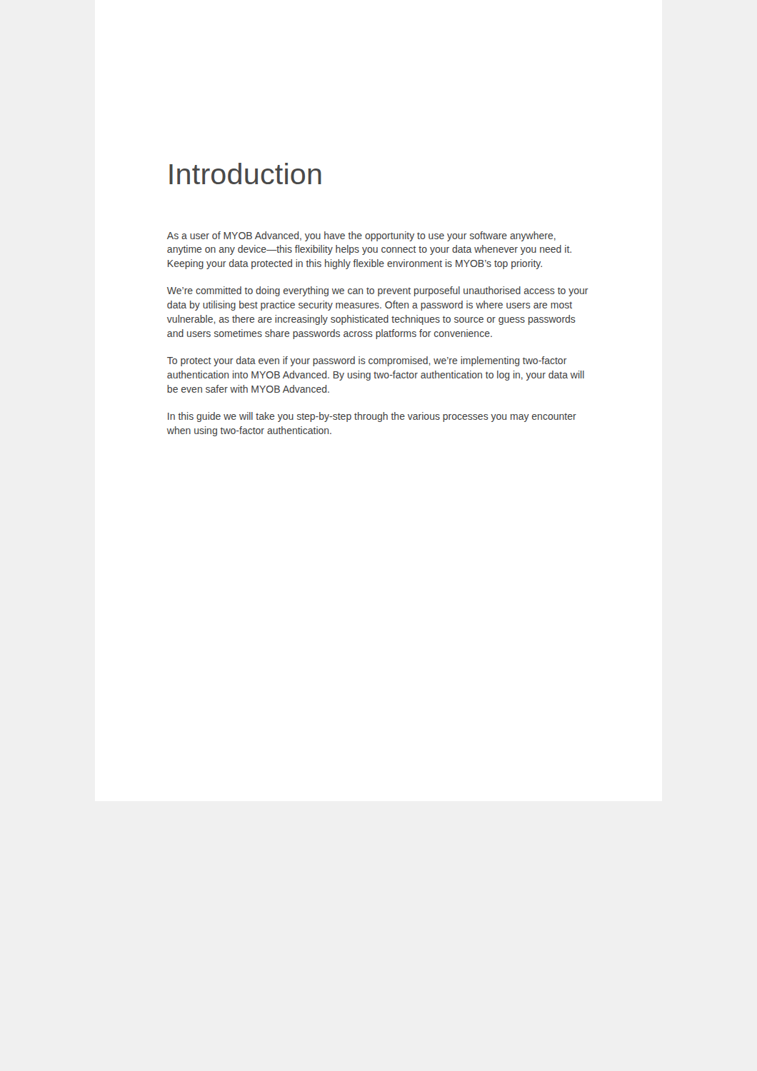Introduction
As a user of MYOB Advanced, you have the opportunity to use your software anywhere, anytime on any device—this flexibility helps you connect to your data whenever you need it. Keeping your data protected in this highly flexible environment is MYOB’s top priority.
We’re committed to doing everything we can to prevent purposeful unauthorised access to your data by utilising best practice security measures. Often a password is where users are most vulnerable, as there are increasingly sophisticated techniques to source or guess passwords and users sometimes share passwords across platforms for convenience.
To protect your data even if your password is compromised, we’re implementing two-factor authentication into MYOB Advanced. By using two-factor authentication to log in, your data will be even safer with MYOB Advanced.
In this guide we will take you step-by-step through the various processes you may encounter when using two-factor authentication.